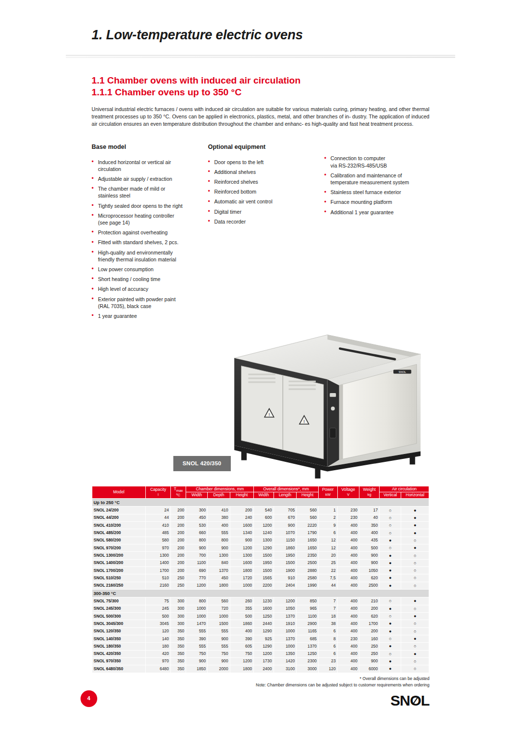1. Low-temperature electric ovens
1.1 Chamber ovens with induced air circulation
1.1.1 Chamber ovens up to 350 °C
Universal industrial electric furnaces / ovens with induced air circulation are suitable for various materials curing, primary heating, and other thermal treatment processes up to 350 °C. Ovens can be applied in electronics, plastics, metal, and other branches of in- dustry. The application of induced air circulation ensures an even temperature distribution throughout the chamber and enhanc- es high-quality and fast heat treatment process.
Base model
Induced horizontal or vertical aircirculation
Adjustable air supply / extraction
The chamber made of mild orstainless steel
Tightly sealed door opens to the right
Microprocessor heating controller(see page 14)
Protection against overheating
Fitted with standard shelves, 2 pcs.
High-quality and environmentallyfriendly thermal insulation material
Low power consumption
Short heating / cooling time
High level of accuracy
Exterior painted with powder paint(RAL 7035), black case
1 year guarantee
Optional equipment
Door opens to the left
Additional shelves
Reinforced shelves
Reinforced bottom
Automatic air vent control
Digital timer
Data recorder
Connection to computervia RS-232/RS-485/USB
Calibration and maintenance oftemperature measurement system
Stainless steel furnace exterior
Furnace mounting platform
Additional 1 year guarantee
! ! SNOL
SNOL 420/350
| Model | Capacity l | T max ºC | Chamber dimensions, mm | Overall dimensions*, mm | Power kW | Voltage V | Weight kg | Air circulation |
| --- | --- | --- | --- | --- | --- | --- | --- | --- |
| Width | Depth | Height | Width | Length | Height | Vertical | Horizontal |
| Up to 250 °C |
| SNOL 24/200 | 24 | 200 | 300 | 410 | 200 | 540 | 705 | 560 | 1 | 230 | 17 | ○ | ● |
| SNOL 44/200 | 44 | 200 | 450 | 380 | 240 | 600 | 670 | 560 | 2 | 230 | 40 | ○ | ● |
| SNOL 410/200 | 410 | 200 | 530 | 400 | 1600 | 1200 | 900 | 2220 | 9 | 400 | 350 | ○ | ● |
| SNOL 485/200 | 485 | 200 | 660 | 555 | 1340 | 1240 | 1070 | 1790 | 6 | 400 | 400 | ○ | ● |
| SNOL 580/200 | 580 | 200 | 800 | 800 | 900 | 1300 | 1150 | 1650 | 12 | 400 | 435 | ● | ○ |
| SNOL 970/200 | 970 | 200 | 900 | 900 | 1200 | 1290 | 1860 | 1650 | 12 | 400 | 500 | ○ | ● |
| SNOL 1300/200 | 1300 | 200 | 700 | 1300 | 1300 | 1500 | 1950 | 2350 | 20 | 400 | 900 | ● | ○ |
| SNOL 1400/200 | 1400 | 200 | 1100 | 840 | 1600 | 1950 | 1500 | 2500 | 25 | 400 | 900 | ● | ○ |
| SNOL 1700/200 | 1700 | 200 | 690 | 1370 | 1800 | 1500 | 1900 | 2880 | 22 | 400 | 1050 | ● | ○ |
| SNOL 510/250 | 510 | 250 | 770 | 450 | 1720 | 1565 | 910 | 2580 | 7,5 | 400 | 620 | ● | ○ |
| SNOL 2160/250 | 2160 | 250 | 1200 | 1800 | 1000 | 2200 | 2404 | 1990 | 44 | 400 | 2500 | ● | ○ |
| 300-350 °C |
| SNOL 75/300 | 75 | 300 | 800 | 560 | 260 | 1230 | 1200 | 850 | 7 | 400 | 210 | ○ | ● |
| SNOL 245/300 | 245 | 300 | 1000 | 720 | 355 | 1600 | 1050 | 965 | 7 | 400 | 200 | ● | ○ |
| SNOL 500/300 | 500 | 300 | 1000 | 1000 | 500 | 1250 | 1370 | 1100 | 18 | 400 | 620 | ○ | ● |
| SNOL 3045/300 | 3045 | 300 | 1470 | 1500 | 1860 | 2440 | 1910 | 2900 | 38 | 400 | 1700 | ● | ○ |
| SNOL 120/350 | 120 | 350 | 555 | 555 | 400 | 1290 | 1000 | 1165 | 6 | 400 | 200 | ● | ○ |
| SNOL 140/350 | 140 | 350 | 390 | 900 | 390 | 925 | 1370 | 685 | 8 | 230 | 160 | ○ | ● |
| SNOL 180/350 | 180 | 350 | 555 | 555 | 605 | 1290 | 1000 | 1370 | 6 | 400 | 250 | ● | ○ |
| SNOL 420/350 | 420 | 350 | 750 | 750 | 750 | 1200 | 1350 | 1250 | 6 | 400 | 250 | ○ | ● |
| SNOL 970/350 | 970 | 350 | 900 | 900 | 1200 | 1730 | 1420 | 2300 | 23 | 400 | 900 | ● | ○ |
| SNOL 6480/350 | 6480 | 350 | 1850 | 2000 | 1800 | 2400 | 3100 | 3000 | 120 | 400 | 6000 | ● | ○ |
* Overall dimensions can be adjusted
Note: Chamber dimensions can be adjusted subject to customer requirements when ordering
4
SNOL